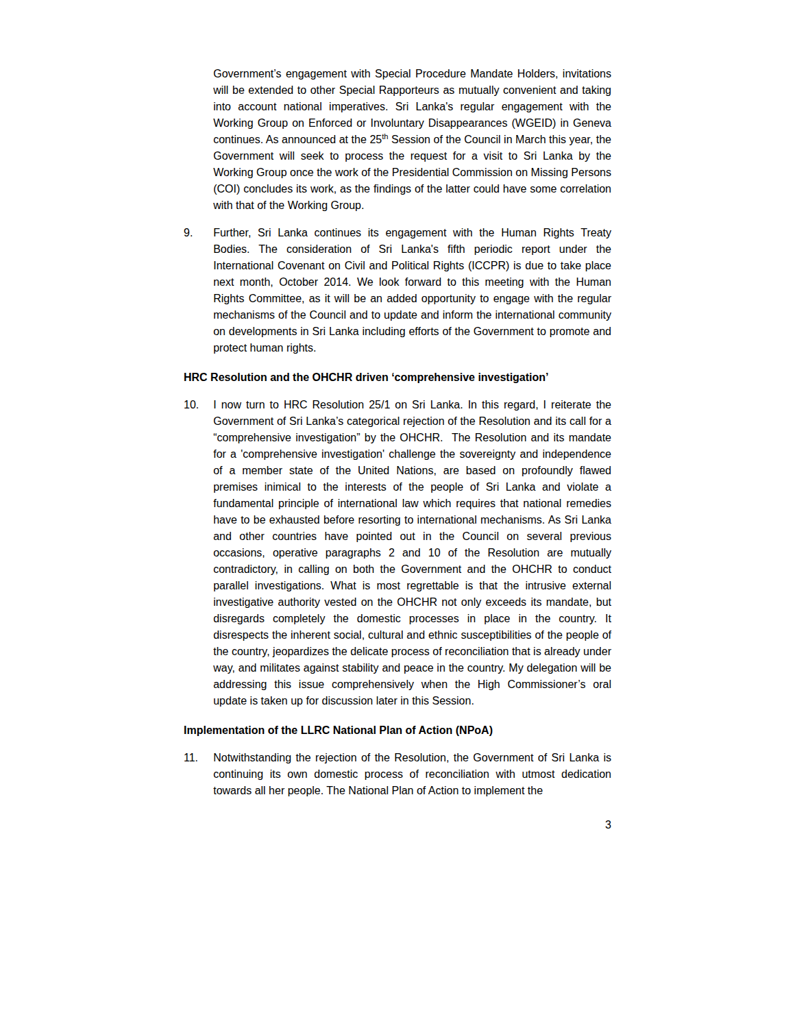Government’s engagement with Special Procedure Mandate Holders, invitations will be extended to other Special Rapporteurs as mutually convenient and taking into account national imperatives. Sri Lanka's regular engagement with the Working Group on Enforced or Involuntary Disappearances (WGEID) in Geneva continues. As announced at the 25th Session of the Council in March this year, the Government will seek to process the request for a visit to Sri Lanka by the Working Group once the work of the Presidential Commission on Missing Persons (COI) concludes its work, as the findings of the latter could have some correlation with that of the Working Group.
9. Further, Sri Lanka continues its engagement with the Human Rights Treaty Bodies. The consideration of Sri Lanka's fifth periodic report under the International Covenant on Civil and Political Rights (ICCPR) is due to take place next month, October 2014. We look forward to this meeting with the Human Rights Committee, as it will be an added opportunity to engage with the regular mechanisms of the Council and to update and inform the international community on developments in Sri Lanka including efforts of the Government to promote and protect human rights.
HRC Resolution and the OHCHR driven ‘comprehensive investigation’
10. I now turn to HRC Resolution 25/1 on Sri Lanka. In this regard, I reiterate the Government of Sri Lanka’s categorical rejection of the Resolution and its call for a “comprehensive investigation” by the OHCHR. The Resolution and its mandate for a 'comprehensive investigation' challenge the sovereignty and independence of a member state of the United Nations, are based on profoundly flawed premises inimical to the interests of the people of Sri Lanka and violate a fundamental principle of international law which requires that national remedies have to be exhausted before resorting to international mechanisms. As Sri Lanka and other countries have pointed out in the Council on several previous occasions, operative paragraphs 2 and 10 of the Resolution are mutually contradictory, in calling on both the Government and the OHCHR to conduct parallel investigations. What is most regrettable is that the intrusive external investigative authority vested on the OHCHR not only exceeds its mandate, but disregards completely the domestic processes in place in the country. It disrespects the inherent social, cultural and ethnic susceptibilities of the people of the country, jeopardizes the delicate process of reconciliation that is already under way, and militates against stability and peace in the country. My delegation will be addressing this issue comprehensively when the High Commissioner’s oral update is taken up for discussion later in this Session.
Implementation of the LLRC National Plan of Action (NPoA)
11. Notwithstanding the rejection of the Resolution, the Government of Sri Lanka is continuing its own domestic process of reconciliation with utmost dedication towards all her people. The National Plan of Action to implement the
3